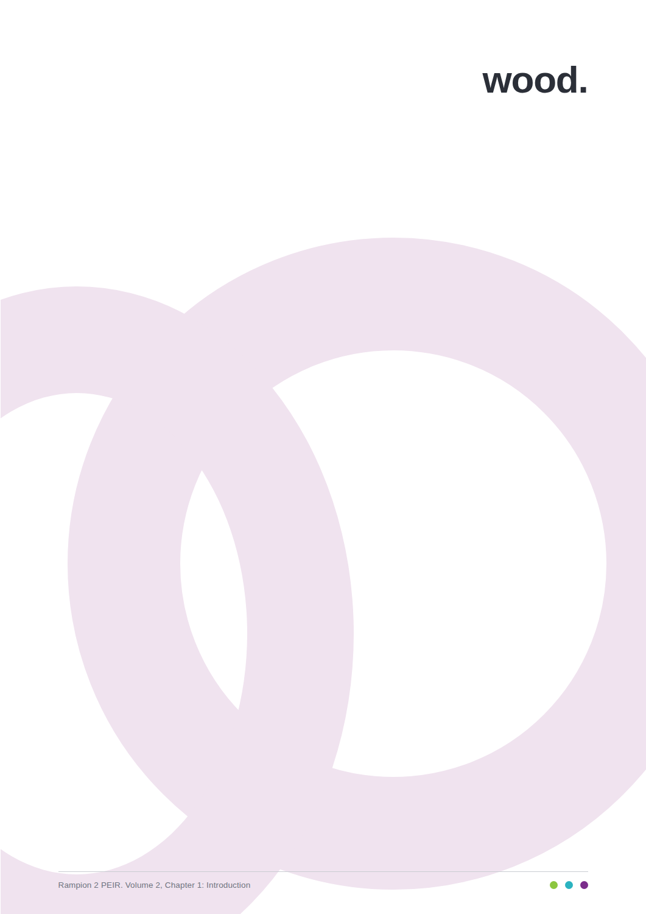wood.
Rampion 2 PEIR. Volume 2, Chapter 1: Introduction